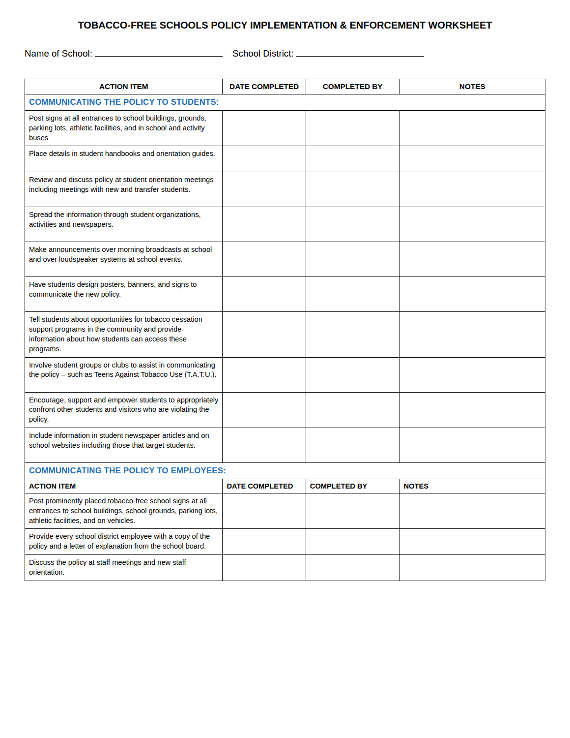TOBACCO-FREE SCHOOLS POLICY IMPLEMENTATION & ENFORCEMENT WORKSHEET
Name of School: School District:
| ACTION ITEM | DATE COMPLETED | COMPLETED BY | NOTES |
| --- | --- | --- | --- |
| COMMUNICATING THE POLICY TO STUDENTS: |
| Post signs at all entrances to school buildings, grounds, parking lots, athletic facilities, and in school and activity buses | | | |
| Place details in student handbooks and orientation guides. | | | |
| Review and discuss policy at student orientation meetings including meetings with new and transfer students. | | | |
| Spread the information through student organizations, activities and newspapers. | | | |
| Make announcements over morning broadcasts at school and over loudspeaker systems at school events. | | | |
| Have students design posters, banners, and signs to communicate the new policy. | | | |
| Tell students about opportunities for tobacco cessation support programs in the community and provide information about how students can access these programs. | | | |
| Involve student groups or clubs to assist in communicating the policy – such as Teens Against Tobacco Use (T.A.T.U.). | | | |
| Encourage, support and empower students to appropriately confront other students and visitors who are violating the policy. | | | |
| Include information in student newspaper articles and on school websites including those that target students. | | | |
| COMMUNICATING THE POLICY TO EMPLOYEES: |
| ACTION ITEM | DATE COMPLETED | COMPLETED BY | NOTES |
| Post prominently placed tobacco-free school signs at all entrances to school buildings, school grounds, parking lots, athletic facilities, and on vehicles. | | | |
| Provide every school district employee with a copy of the policy and a letter of explanation from the school board. | | | |
| Discuss the policy at staff meetings and new staff orientation. | | | |